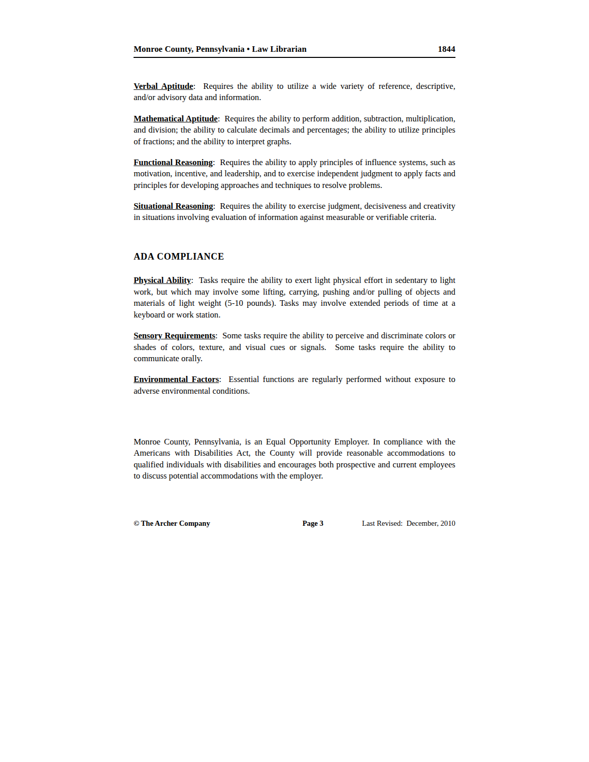Monroe County, Pennsylvania • Law Librarian 1844
Verbal Aptitude: Requires the ability to utilize a wide variety of reference, descriptive, and/or advisory data and information.
Mathematical Aptitude: Requires the ability to perform addition, subtraction, multiplication, and division; the ability to calculate decimals and percentages; the ability to utilize principles of fractions; and the ability to interpret graphs.
Functional Reasoning: Requires the ability to apply principles of influence systems, such as motivation, incentive, and leadership, and to exercise independent judgment to apply facts and principles for developing approaches and techniques to resolve problems.
Situational Reasoning: Requires the ability to exercise judgment, decisiveness and creativity in situations involving evaluation of information against measurable or verifiable criteria.
ADA COMPLIANCE
Physical Ability: Tasks require the ability to exert light physical effort in sedentary to light work, but which may involve some lifting, carrying, pushing and/or pulling of objects and materials of light weight (5-10 pounds). Tasks may involve extended periods of time at a keyboard or work station.
Sensory Requirements: Some tasks require the ability to perceive and discriminate colors or shades of colors, texture, and visual cues or signals. Some tasks require the ability to communicate orally.
Environmental Factors: Essential functions are regularly performed without exposure to adverse environmental conditions.
Monroe County, Pennsylvania, is an Equal Opportunity Employer. In compliance with the Americans with Disabilities Act, the County will provide reasonable accommodations to qualified individuals with disabilities and encourages both prospective and current employees to discuss potential accommodations with the employer.
© The Archer Company Page 3 Last Revised: December, 2010